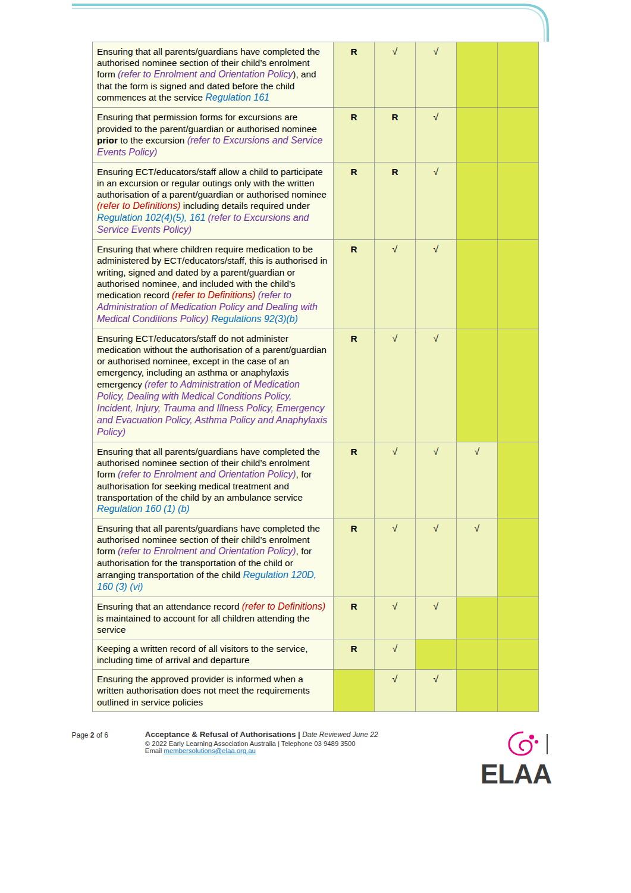| Ensuring that all parents/guardians have completed the authorised nominee section of their child’s enrolment form (refer to Enrolment and Orientation Policy ), and that the form is signed and dated before the child commences at the service Regulation 161 | R | √ | √ | | |
| Ensuring that permission forms for excursions are provided to the parent/guardian or authorised nominee prior to the excursion (refer to Excursions and Service Events Policy) | R | R | √ | | |
| Ensuring ECT/educators/staff allow a child to participate in an excursion or regular outings only with the written authorisation of a parent/guardian or authorised nominee (refer to Definitions) including details required under Regulation 102(4)(5), 161 (refer to Excursions and Service Events Policy) | R | R | √ | | |
| Ensuring that where children require medication to be administered by ECT/educators/staff, this is authorised in writing, signed and dated by a parent/guardian or authorised nominee, and included with the child’s medication record (refer to Definitions) (refer to Administration of Medication Policy and Dealing with Medical Conditions Policy) Regulations 92(3)(b) | R | √ | √ | | |
| Ensuring ECT/educators/staff do not administer medication without the authorisation of a parent/guardian or authorised nominee, except in the case of an emergency, including an asthma or anaphylaxis emergency (refer to Administration of Medication Policy, Dealing with Medical Conditions Policy, Incident, Injury, Trauma and Illness Policy, Emergency and Evacuation Policy, Asthma Policy and Anaphylaxis Policy) | R | √ | √ | | |
| Ensuring that all parents/guardians have completed the authorised nominee section of their child’s enrolment form (refer to Enrolment and Orientation Policy) , for authorisation for seeking medical treatment and transportation of the child by an ambulance service Regulation 160 (1) (b) | R | √ | √ | √ | |
| Ensuring that all parents/guardians have completed the authorised nominee section of their child’s enrolment form (refer to Enrolment and Orientation Policy) , for authorisation for the transportation of the child or arranging transportation of the child Regulation 120D, 160 (3) (vi) | R | √ | √ | √ | |
| Ensuring that an attendance record (refer to Definitions) is maintained to account for all children attending the service | R | √ | √ | | |
| Keeping a written record of all visitors to the service, including time of arrival and departure | R | √ | | | |
| Ensuring the approved provider is informed when a written authorisation does not meet the requirements outlined in service policies | | √ | √ | | |
Page 2 of 6
Acceptance & Refusal of Authorisations | Date Reviewed June 22
© 2022 Early Learning Association Australia | Telephone 03 9489 3500
Email membersolutions@elaa.org.au
ELAA